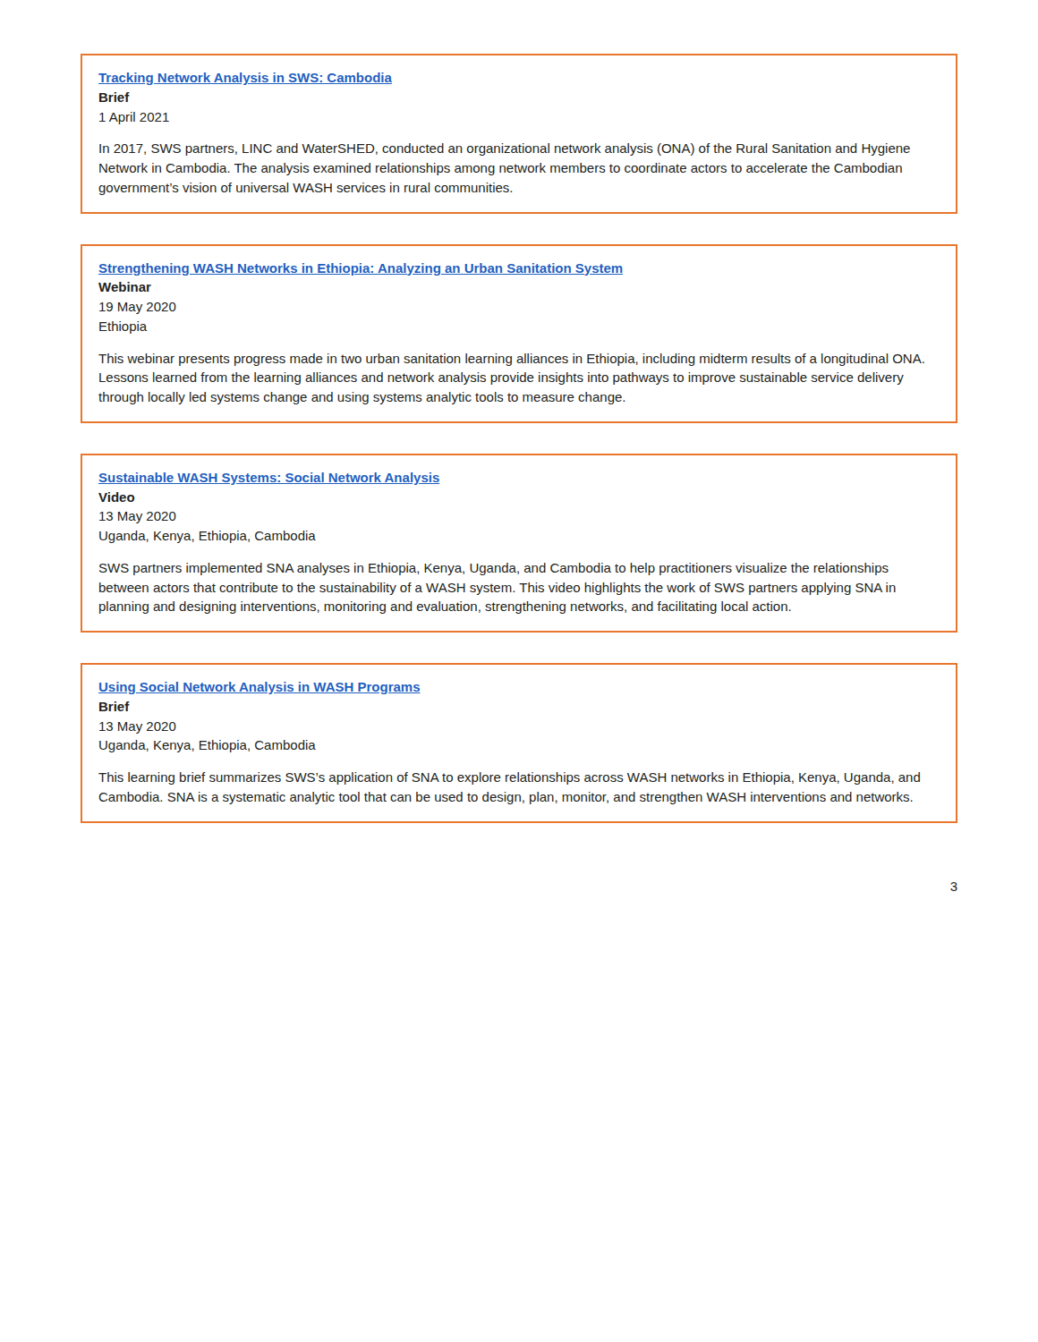Tracking Network Analysis in SWS: Cambodia
Brief
1 April 2021
In 2017, SWS partners, LINC and WaterSHED, conducted an organizational network analysis (ONA) of the Rural Sanitation and Hygiene Network in Cambodia. The analysis examined relationships among network members to coordinate actors to accelerate the Cambodian government’s vision of universal WASH services in rural communities.
Strengthening WASH Networks in Ethiopia: Analyzing an Urban Sanitation System
Webinar
19 May 2020
Ethiopia
This webinar presents progress made in two urban sanitation learning alliances in Ethiopia, including midterm results of a longitudinal ONA. Lessons learned from the learning alliances and network analysis provide insights into pathways to improve sustainable service delivery through locally led systems change and using systems analytic tools to measure change.
Sustainable WASH Systems: Social Network Analysis
Video
13 May 2020
Uganda, Kenya, Ethiopia, Cambodia
SWS partners implemented SNA analyses in Ethiopia, Kenya, Uganda, and Cambodia to help practitioners visualize the relationships between actors that contribute to the sustainability of a WASH system. This video highlights the work of SWS partners applying SNA in planning and designing interventions, monitoring and evaluation, strengthening networks, and facilitating local action.
Using Social Network Analysis in WASH Programs
Brief
13 May 2020
Uganda, Kenya, Ethiopia, Cambodia
This learning brief summarizes SWS’s application of SNA to explore relationships across WASH networks in Ethiopia, Kenya, Uganda, and Cambodia. SNA is a systematic analytic tool that can be used to design, plan, monitor, and strengthen WASH interventions and networks.
3